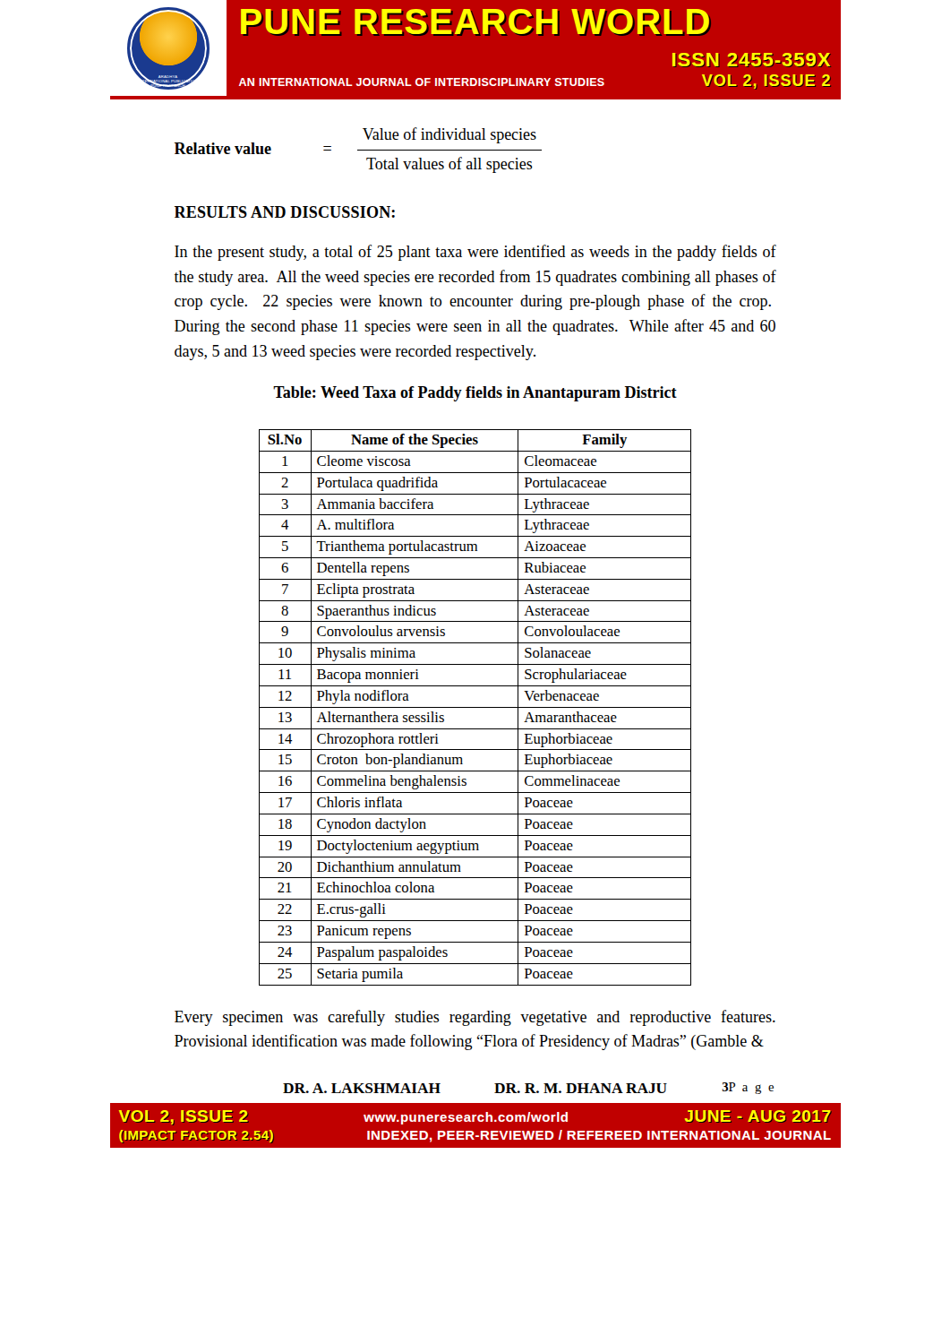PUNE RESEARCH WORLD ISSN 2455-359X
AN INTERNATIONAL JOURNAL OF INTERDISCIPLINARY STUDIES VOL 2, ISSUE 2
Relative value = Value of individual species Total values of all species
RESULTS AND DISCUSSION:
In the present study, a total of 25 plant taxa were identified as weeds in the paddy fields of the study area. All the weed species ere recorded from 15 quadrates combining all phases of crop cycle. 22 species were known to encounter during pre-plough phase of the crop. During the second phase 11 species were seen in all the quadrates. While after 45 and 60 days, 5 and 13 weed species were recorded respectively.
Table: Weed Taxa of Paddy fields in Anantapuram District
| Sl.No | Name of the Species | Family |
| --- | --- | --- |
| 1 | Cleome viscosa | Cleomaceae |
| 2 | Portulaca quadrifida | Portulacaceae |
| 3 | Ammania baccifera | Lythraceae |
| 4 | A. multiflora | Lythraceae |
| 5 | Trianthema portulacastrum | Aizoaceae |
| 6 | Dentella repens | Rubiaceae |
| 7 | Eclipta prostrata | Asteraceae |
| 8 | Spaeranthus indicus | Asteraceae |
| 9 | Convoloulus arvensis | Convoloulaceae |
| 10 | Physalis minima | Solanaceae |
| 11 | Bacopa monnieri | Scrophulariaceae |
| 12 | Phyla nodiflora | Verbenaceae |
| 13 | Alternanthera sessilis | Amaranthaceae |
| 14 | Chrozophora rottleri | Euphorbiaceae |
| 15 | Croton bon-plandianum | Euphorbiaceae |
| 16 | Commelina benghalensis | Commelinaceae |
| 17 | Chloris inflata | Poaceae |
| 18 | Cynodon dactylon | Poaceae |
| 19 | Doctyloctenium aegyptium | Poaceae |
| 20 | Dichanthium annulatum | Poaceae |
| 21 | Echinochloa colona | Poaceae |
| 22 | E.crus-galli | Poaceae |
| 23 | Panicum repens | Poaceae |
| 24 | Paspalum paspaloides | Poaceae |
| 25 | Setaria pumila | Poaceae |
Every specimen was carefully studies regarding vegetative and reproductive features. Provisional identification was made following “Flora of Presidency of Madras” (Gamble &
DR. A. LAKSHMAIAH DR. R. M. DHANA RAJU 3 P a g e
VOL 2, ISSUE 2 www.puneresearch.com/world JUNE - AUG 2017
(IMPACT FACTOR 2.54) INDEXED, PEER-REVIEWED / REFEREED INTERNATIONAL JOURNAL